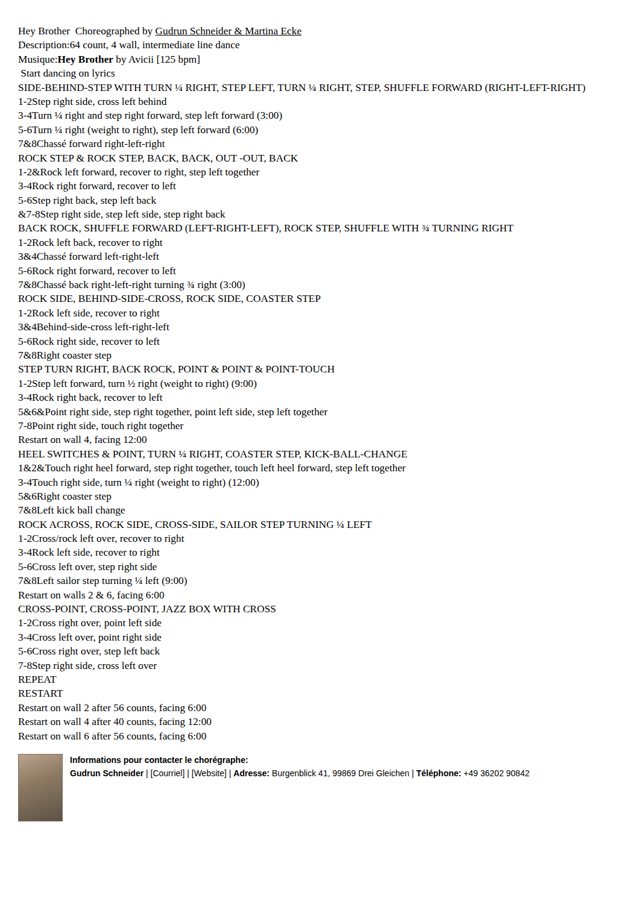Hey Brother Choreographed by Gudrun Schneider & Martina Ecke
Description:64 count, 4 wall, intermediate line dance
Musique:Hey Brother by Avicii [125 bpm]
Start dancing on lyrics
SIDE-BEHIND-STEP WITH TURN ¼ RIGHT, STEP LEFT, TURN ¼ RIGHT, STEP, SHUFFLE FORWARD (RIGHT-LEFT-RIGHT)
1-2Step right side, cross left behind
3-4Turn ¼ right and step right forward, step left forward (3:00)
5-6Turn ¼ right (weight to right), step left forward (6:00)
7&8Chassé forward right-left-right
ROCK STEP & ROCK STEP, BACK, BACK, OUT -OUT, BACK
1-2&Rock left forward, recover to right, step left together
3-4Rock right forward, recover to left
5-6Step right back, step left back
&7-8Step right side, step left side, step right back
BACK ROCK, SHUFFLE FORWARD (LEFT-RIGHT-LEFT), ROCK STEP, SHUFFLE WITH ¾ TURNING RIGHT
1-2Rock left back, recover to right
3&4Chassé forward left-right-left
5-6Rock right forward, recover to left
7&8Chassé back right-left-right turning ¾ right (3:00)
ROCK SIDE, BEHIND-SIDE-CROSS, ROCK SIDE, COASTER STEP
1-2Rock left side, recover to right
3&4Behind-side-cross left-right-left
5-6Rock right side, recover to left
7&8Right coaster step
STEP TURN RIGHT, BACK ROCK, POINT & POINT & POINT-TOUCH
1-2Step left forward, turn ½ right (weight to right) (9:00)
3-4Rock right back, recover to left
5&6&Point right side, step right together, point left side, step left together
7-8Point right side, touch right together
Restart on wall 4, facing 12:00
HEEL SWITCHES & POINT, TURN ¼ RIGHT, COASTER STEP, KICK-BALL-CHANGE
1&2&Touch right heel forward, step right together, touch left heel forward, step left together
3-4Touch right side, turn ¼ right (weight to right) (12:00)
5&6Right coaster step
7&8Left kick ball change
ROCK ACROSS, ROCK SIDE, CROSS-SIDE, SAILOR STEP TURNING ¼ LEFT
1-2Cross/rock left over, recover to right
3-4Rock left side, recover to right
5-6Cross left over, step right side
7&8Left sailor step turning ¼ left (9:00)
Restart on walls 2 & 6, facing 6:00
CROSS-POINT, CROSS-POINT, JAZZ BOX WITH CROSS
1-2Cross right over, point left side
3-4Cross left over, point right side
5-6Cross right over, step left back
7-8Step right side, cross left over
REPEAT
RESTART
Restart on wall 2 after 56 counts, facing 6:00
Restart on wall 4 after 40 counts, facing 12:00
Restart on wall 6 after 56 counts, facing 6:00
Informations pour contacter le chorégraphe:
Gudrun Schneider | [Courriel] | [Website] | Adresse: Burgenblick 41, 99869 Drei Gleichen | Téléphone: +49 36202 90842